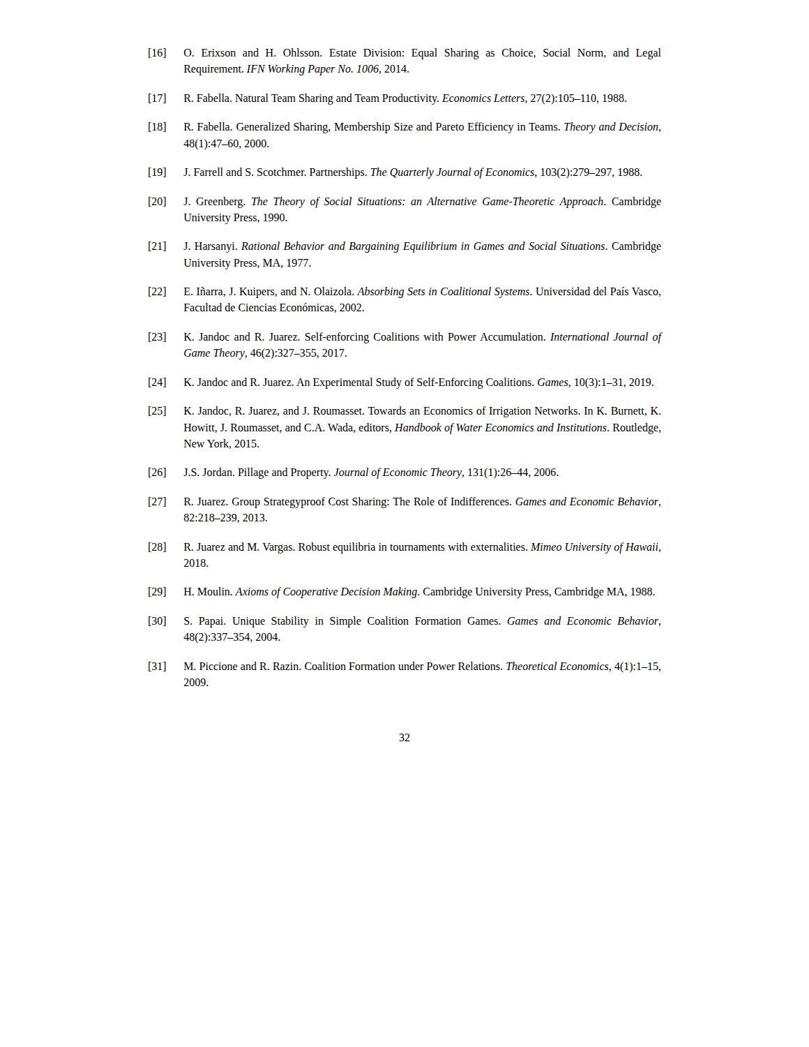[16] O. Erixson and H. Ohlsson. Estate Division: Equal Sharing as Choice, Social Norm, and Legal Requirement. IFN Working Paper No. 1006, 2014.
[17] R. Fabella. Natural Team Sharing and Team Productivity. Economics Letters, 27(2):105–110, 1988.
[18] R. Fabella. Generalized Sharing, Membership Size and Pareto Efficiency in Teams. Theory and Decision, 48(1):47–60, 2000.
[19] J. Farrell and S. Scotchmer. Partnerships. The Quarterly Journal of Economics, 103(2):279–297, 1988.
[20] J. Greenberg. The Theory of Social Situations: an Alternative Game-Theoretic Approach. Cambridge University Press, 1990.
[21] J. Harsanyi. Rational Behavior and Bargaining Equilibrium in Games and Social Situations. Cambridge University Press, MA, 1977.
[22] E. Iñarra, J. Kuipers, and N. Olaizola. Absorbing Sets in Coalitional Systems. Universidad del País Vasco, Facultad de Ciencias Económicas, 2002.
[23] K. Jandoc and R. Juarez. Self-enforcing Coalitions with Power Accumulation. International Journal of Game Theory, 46(2):327–355, 2017.
[24] K. Jandoc and R. Juarez. An Experimental Study of Self-Enforcing Coalitions. Games, 10(3):1–31, 2019.
[25] K. Jandoc, R. Juarez, and J. Roumasset. Towards an Economics of Irrigation Networks. In K. Burnett, K. Howitt, J. Roumasset, and C.A. Wada, editors, Handbook of Water Economics and Institutions. Routledge, New York, 2015.
[26] J.S. Jordan. Pillage and Property. Journal of Economic Theory, 131(1):26–44, 2006.
[27] R. Juarez. Group Strategyproof Cost Sharing: The Role of Indifferences. Games and Economic Behavior, 82:218–239, 2013.
[28] R. Juarez and M. Vargas. Robust equilibria in tournaments with externalities. Mimeo University of Hawaii, 2018.
[29] H. Moulin. Axioms of Cooperative Decision Making. Cambridge University Press, Cambridge MA, 1988.
[30] S. Papai. Unique Stability in Simple Coalition Formation Games. Games and Economic Behavior, 48(2):337–354, 2004.
[31] M. Piccione and R. Razin. Coalition Formation under Power Relations. Theoretical Economics, 4(1):1–15, 2009.
32